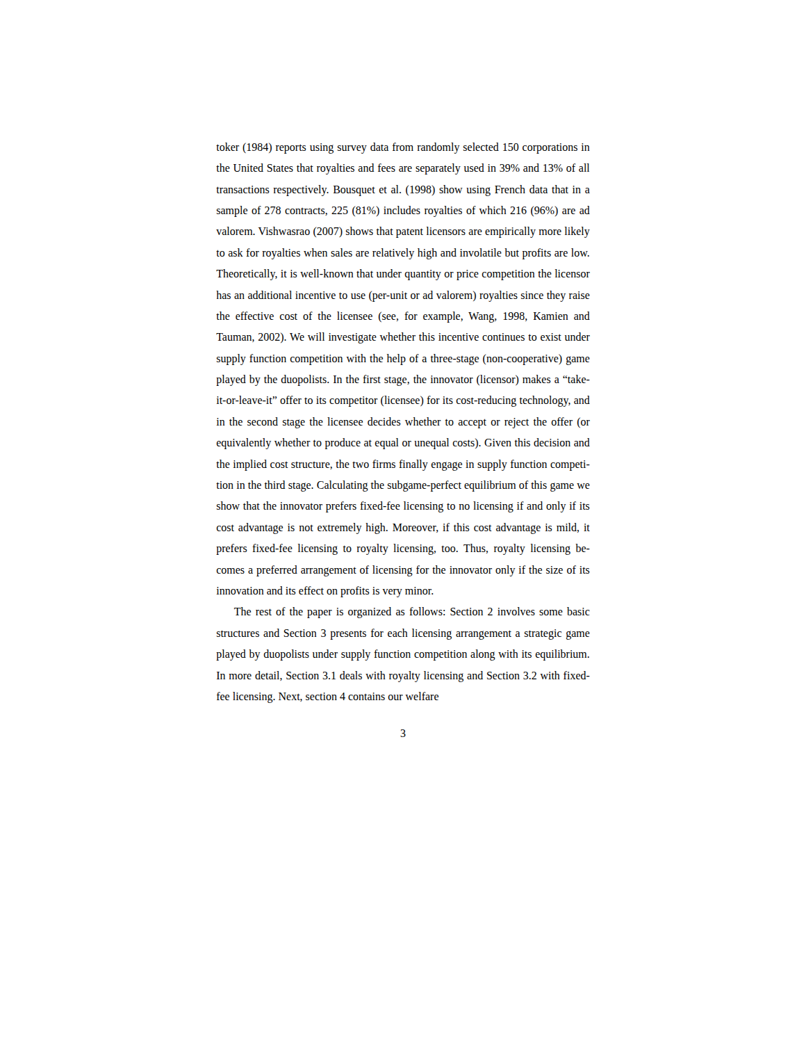toker (1984) reports using survey data from randomly selected 150 corporations in the United States that royalties and fees are separately used in 39% and 13% of all transactions respectively. Bousquet et al. (1998) show using French data that in a sample of 278 contracts, 225 (81%) includes royalties of which 216 (96%) are ad valorem. Vishwasrao (2007) shows that patent licensors are empirically more likely to ask for royalties when sales are relatively high and involatile but profits are low. Theoretically, it is well-known that under quantity or price competition the licensor has an additional incentive to use (per-unit or ad valorem) royalties since they raise the effective cost of the licensee (see, for example, Wang, 1998, Kamien and Tauman, 2002). We will investigate whether this incentive continues to exist under supply function competition with the help of a three-stage (non-cooperative) game played by the duopolists. In the first stage, the innovator (licensor) makes a “take-it-or-leave-it” offer to its competitor (licensee) for its cost-reducing technology, and in the second stage the licensee decides whether to accept or reject the offer (or equivalently whether to produce at equal or unequal costs). Given this decision and the implied cost structure, the two firms finally engage in supply function competition in the third stage. Calculating the subgame-perfect equilibrium of this game we show that the innovator prefers fixed-fee licensing to no licensing if and only if its cost advantage is not extremely high. Moreover, if this cost advantage is mild, it prefers fixed-fee licensing to royalty licensing, too. Thus, royalty licensing becomes a preferred arrangement of licensing for the innovator only if the size of its innovation and its effect on profits is very minor.
The rest of the paper is organized as follows: Section 2 involves some basic structures and Section 3 presents for each licensing arrangement a strategic game played by duopolists under supply function competition along with its equilibrium. In more detail, Section 3.1 deals with royalty licensing and Section 3.2 with fixed-fee licensing. Next, section 4 contains our welfare
3